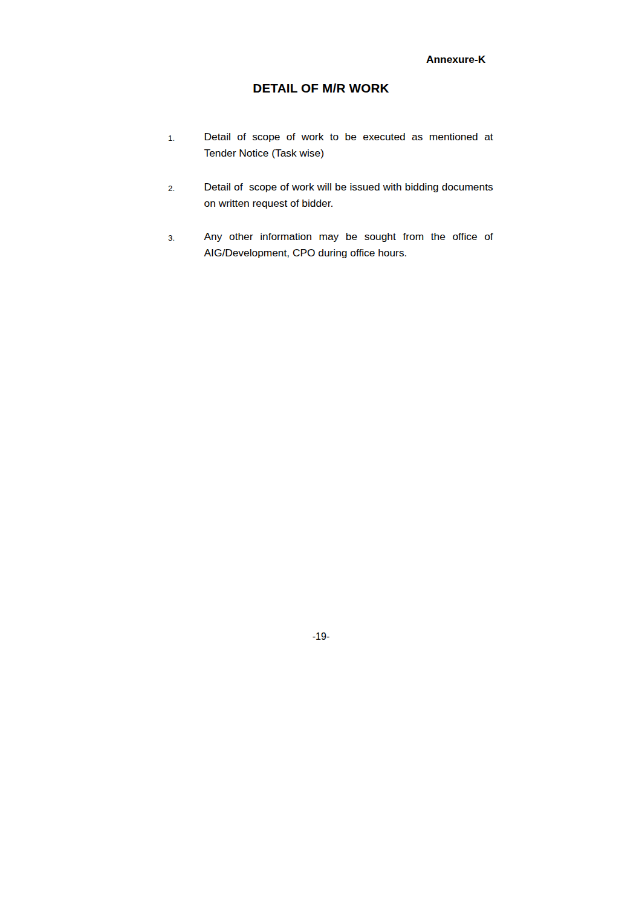Annexure-K
DETAIL OF M/R WORK
1. Detail of scope of work to be executed as mentioned at Tender Notice (Task wise)
2. Detail of scope of work will be issued with bidding documents on written request of bidder.
3. Any other information may be sought from the office of AIG/Development, CPO during office hours.
-19-